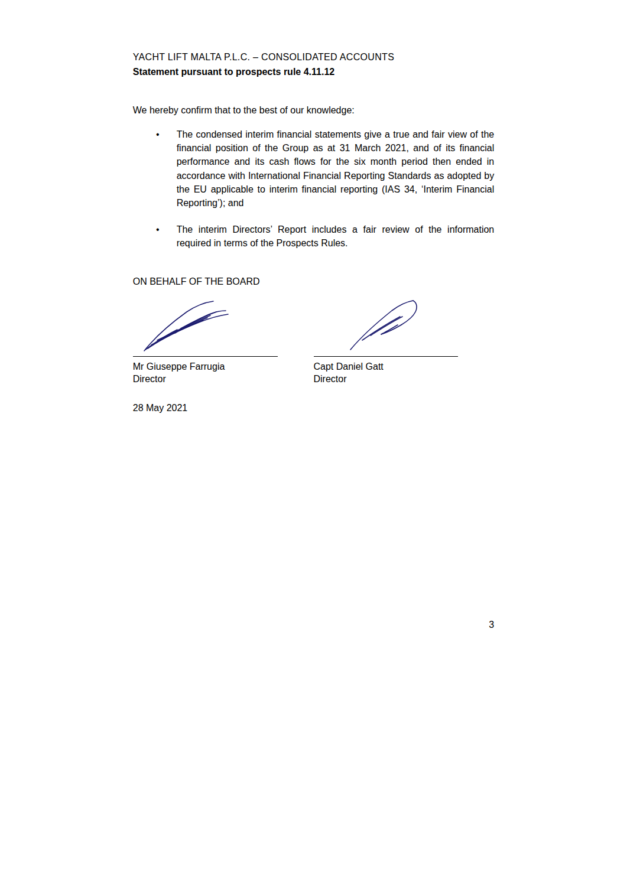YACHT LIFT MALTA P.L.C. – CONSOLIDATED ACCOUNTS
Statement pursuant to prospects rule 4.11.12
We hereby confirm that to the best of our knowledge:
The condensed interim financial statements give a true and fair view of the financial position of the Group as at 31 March 2021, and of its financial performance and its cash flows for the six month period then ended in accordance with International Financial Reporting Standards as adopted by the EU applicable to interim financial reporting (IAS 34, ‘Interim Financial Reporting’); and
The interim Directors’ Report includes a fair review of the information required in terms of the Prospects Rules.
ON BEHALF OF THE BOARD
| Mr Giuseppe Farrugia Director | Capt Daniel Gatt Director |
28 May 2021
3